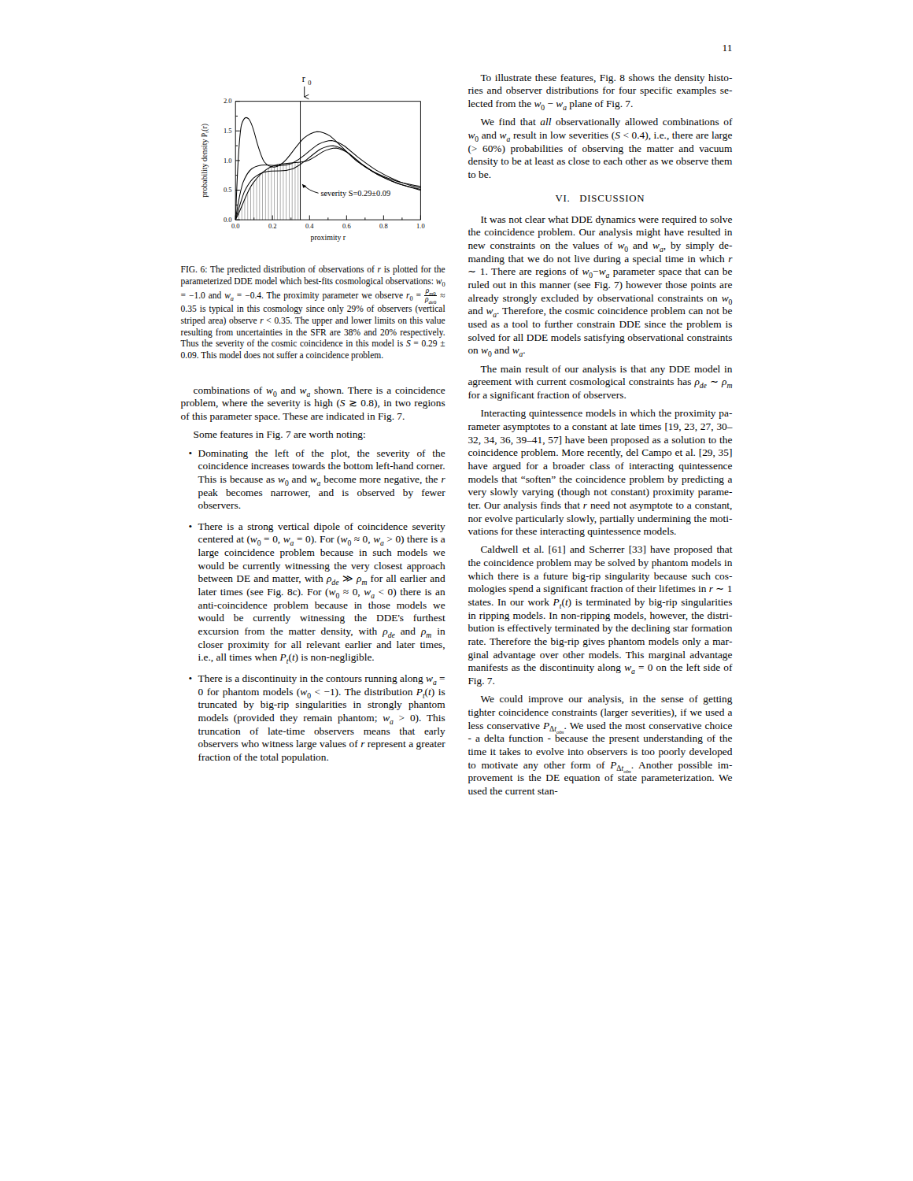11
r 0 0.0 0.2 0.4 0.6 0.8 1.0 proximity r 0.0 0.5 1.0 1.5 2.0 probability density Pt(r) severity S=0.29±0.09
FIG. 6: The predicted distribution of observations of r is plotted for the parameterized DDE model which best-fits cosmological observations: w0 = −1.0 and wa = −0.4. The proximity parameter we observe r0 = ρm0 ρde0 ≈ 0.35 is typical in this cosmology since only 29% of observers (vertical striped area) observe r < 0.35. The upper and lower limits on this value resulting from uncertainties in the SFR are 38% and 20% respectively. Thus the severity of the cosmic coincidence in this model is S = 0.29 ± 0.09. This model does not suffer a coincidence problem.
combinations of w0 and wa shown. There is a coincidence problem, where the severity is high (S ≳ 0.8), in two regions of this parameter space. These are indicated in Fig. 7.
Some features in Fig. 7 are worth noting:
Dominating the left of the plot, the severity of the coincidence increases towards the bottom left-hand corner. This is because as w0 and wa become more negative, the r peak becomes narrower, and is observed by fewer observers.
There is a strong vertical dipole of coincidence severity centered at (w0 = 0, wa = 0). For (w0 ≈ 0, wa > 0) there is a large coincidence problem because in such models we would be currently witnessing the very closest approach between DE and matter, with ρde ≫ ρm for all earlier and later times (see Fig. 8c). For (w0 ≈ 0, wa < 0) there is an anti-coincidence problem because in those models we would be currently witnessing the DDE's furthest excursion from the matter density, with ρde and ρm in closer proximity for all relevant earlier and later times, i.e., all times when Pt(t) is non-negligible.
There is a discontinuity in the contours running along wa = 0 for phantom models (w0 < −1). The distribution Pt(t) is truncated by big-rip singularities in strongly phantom models (provided they remain phantom; wa > 0). This truncation of late-time observers means that early observers who witness large values of r represent a greater fraction of the total population.
To illustrate these features, Fig. 8 shows the density histories and observer distributions for four specific examples selected from the w0 − wa plane of Fig. 7.
We find that all observationally allowed combinations of w0 and wa result in low severities (S < 0.4), i.e., there are large (> 60%) probabilities of observing the matter and vacuum density to be at least as close to each other as we observe them to be.
VI. Discussion
It was not clear what DDE dynamics were required to solve the coincidence problem. Our analysis might have resulted in new constraints on the values of w0 and wa, by simply demanding that we do not live during a special time in which r ∼ 1. There are regions of w0−wa parameter space that can be ruled out in this manner (see Fig. 7) however those points are already strongly excluded by observational constraints on w0 and wa. Therefore, the cosmic coincidence problem can not be used as a tool to further constrain DDE since the problem is solved for all DDE models satisfying observational constraints on w0 and wa.
The main result of our analysis is that any DDE model in agreement with current cosmological constraints has ρde ∼ ρm for a significant fraction of observers.
Interacting quintessence models in which the proximity parameter asymptotes to a constant at late times [19, 23, 27, 30–32, 34, 36, 39–41, 57] have been proposed as a solution to the coincidence problem. More recently, del Campo et al. [29, 35] have argued for a broader class of interacting quintessence models that “soften” the coincidence problem by predicting a very slowly varying (though not constant) proximity parameter. Our analysis finds that r need not asymptote to a constant, nor evolve particularly slowly, partially undermining the motivations for these interacting quintessence models.
Caldwell et al. [61] and Scherrer [33] have proposed that the coincidence problem may be solved by phantom models in which there is a future big-rip singularity because such cosmologies spend a significant fraction of their lifetimes in r ∼ 1 states. In our work Pt(t) is terminated by big-rip singularities in ripping models. In non-ripping models, however, the distribution is effectively terminated by the declining star formation rate. Therefore the big-rip gives phantom models only a marginal advantage over other models. This marginal advantage manifests as the discontinuity along wa = 0 on the left side of Fig. 7.
We could improve our analysis, in the sense of getting tighter coincidence constraints (larger severities), if we used a less conservative PΔtobs. We used the most conservative choice - a delta function - because the present understanding of the time it takes to evolve into observers is too poorly developed to motivate any other form of PΔtobs. Another possible improvement is the DE equation of state parameterization. We used the current stan-